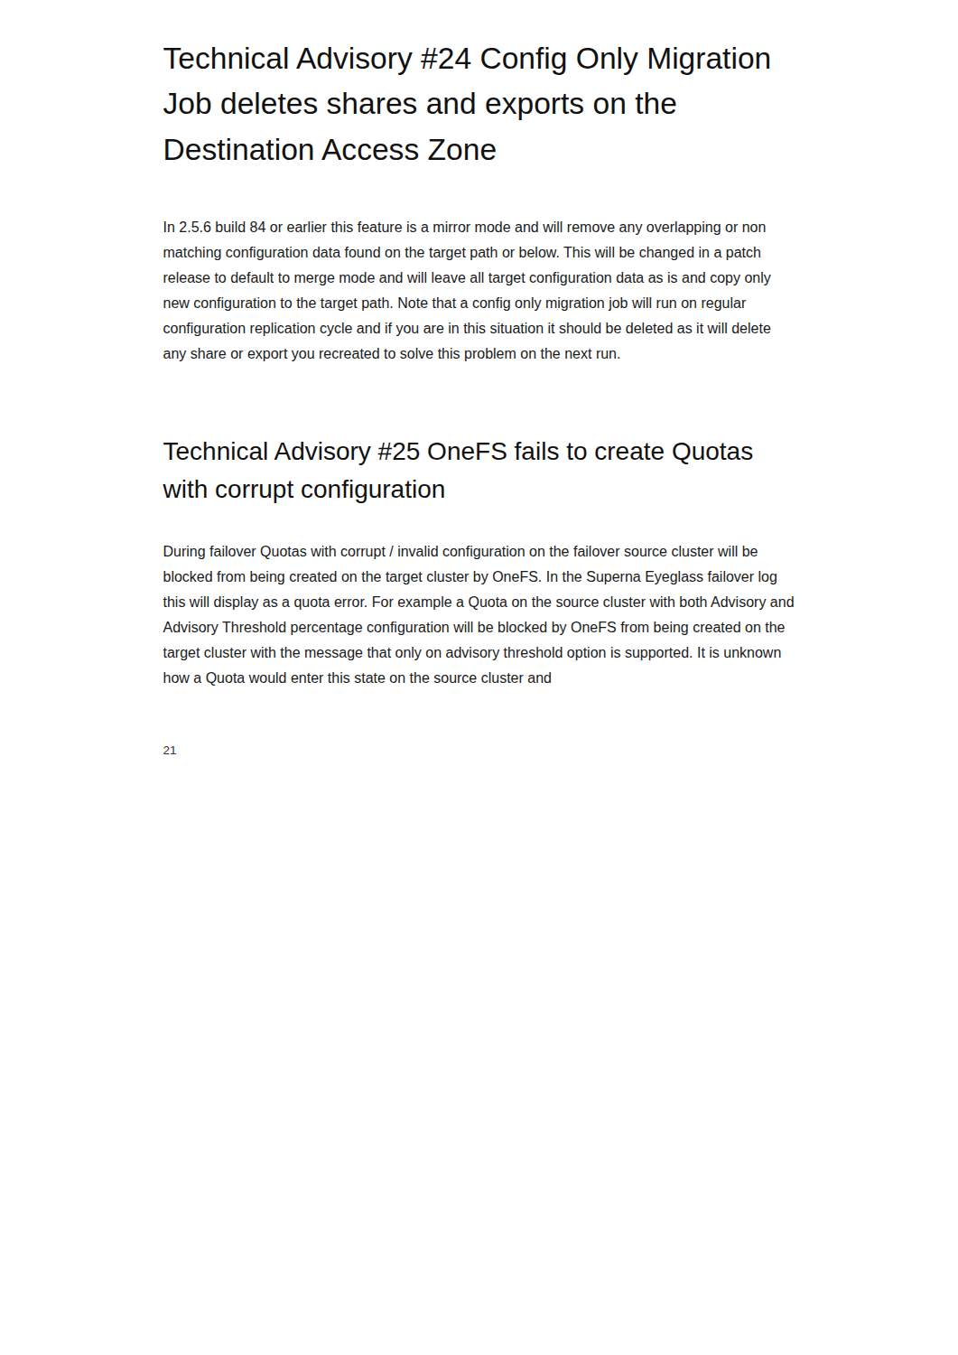Technical Advisory #24 Config Only Migration Job deletes shares and exports on the Destination Access Zone
In 2.5.6 build 84 or earlier this feature is a mirror mode and will remove any overlapping or non matching configuration data found on the target path or below. This will be changed in a patch release to default to merge mode and will leave all target configuration data as is and copy only new configuration to the target path. Note that a config only migration job will run on regular configuration replication cycle and if you are in this situation it should be deleted as it will delete any share or export you recreated to solve this problem on the next run.
Technical Advisory #25 OneFS fails to create Quotas with corrupt configuration
During failover Quotas with corrupt / invalid configuration on the failover source cluster will be blocked from being created on the target cluster by OneFS. In the Superna Eyeglass failover log this will display as a quota error. For example a Quota on the source cluster with both Advisory and Advisory Threshold percentage configuration will be blocked by OneFS from being created on the target cluster with the message that only on advisory threshold option is supported. It is unknown how a Quota would enter this state on the source cluster and
21